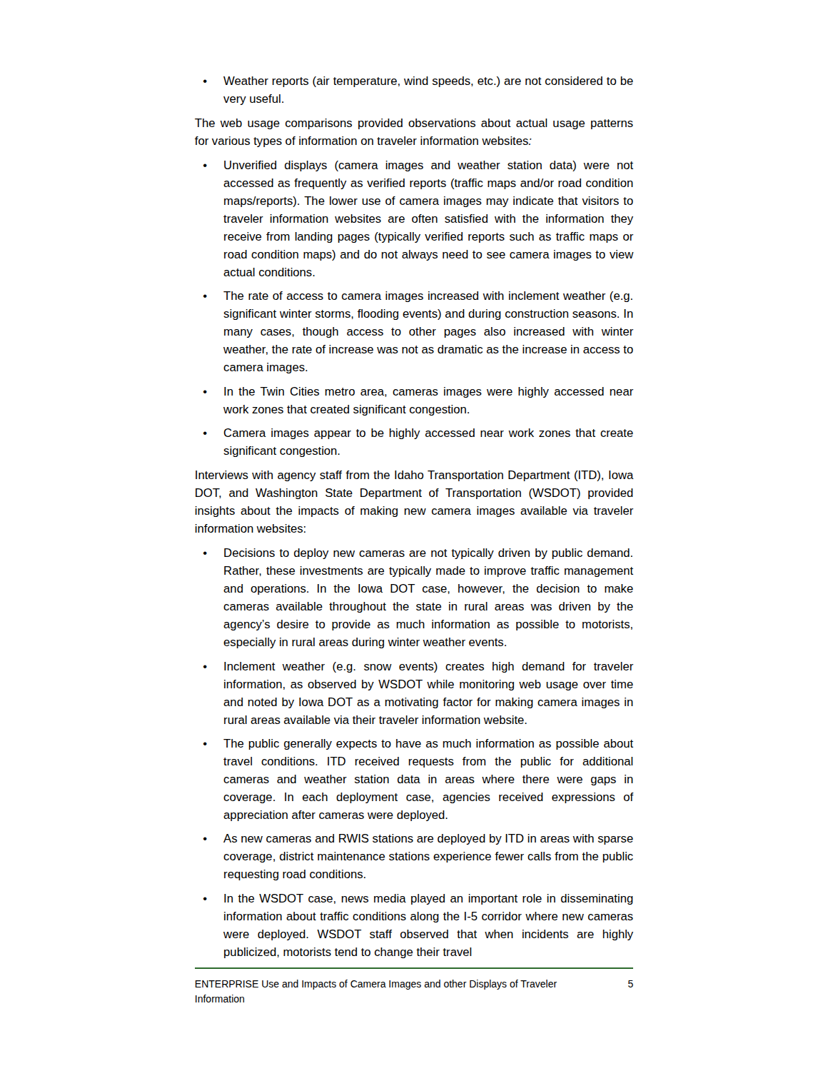Weather reports (air temperature, wind speeds, etc.) are not considered to be very useful.
The web usage comparisons provided observations about actual usage patterns for various types of information on traveler information websites:
Unverified displays (camera images and weather station data) were not accessed as frequently as verified reports (traffic maps and/or road condition maps/reports). The lower use of camera images may indicate that visitors to traveler information websites are often satisfied with the information they receive from landing pages (typically verified reports such as traffic maps or road condition maps) and do not always need to see camera images to view actual conditions.
The rate of access to camera images increased with inclement weather (e.g. significant winter storms, flooding events) and during construction seasons. In many cases, though access to other pages also increased with winter weather, the rate of increase was not as dramatic as the increase in access to camera images.
In the Twin Cities metro area, cameras images were highly accessed near work zones that created significant congestion.
Camera images appear to be highly accessed near work zones that create significant congestion.
Interviews with agency staff from the Idaho Transportation Department (ITD), Iowa DOT, and Washington State Department of Transportation (WSDOT) provided insights about the impacts of making new camera images available via traveler information websites:
Decisions to deploy new cameras are not typically driven by public demand. Rather, these investments are typically made to improve traffic management and operations. In the Iowa DOT case, however, the decision to make cameras available throughout the state in rural areas was driven by the agency’s desire to provide as much information as possible to motorists, especially in rural areas during winter weather events.
Inclement weather (e.g. snow events) creates high demand for traveler information, as observed by WSDOT while monitoring web usage over time and noted by Iowa DOT as a motivating factor for making camera images in rural areas available via their traveler information website.
The public generally expects to have as much information as possible about travel conditions. ITD received requests from the public for additional cameras and weather station data in areas where there were gaps in coverage. In each deployment case, agencies received expressions of appreciation after cameras were deployed.
As new cameras and RWIS stations are deployed by ITD in areas with sparse coverage, district maintenance stations experience fewer calls from the public requesting road conditions.
In the WSDOT case, news media played an important role in disseminating information about traffic conditions along the I-5 corridor where new cameras were deployed. WSDOT staff observed that when incidents are highly publicized, motorists tend to change their travel
ENTERPRISE Use and Impacts of Camera Images and other Displays of Traveler Information 5